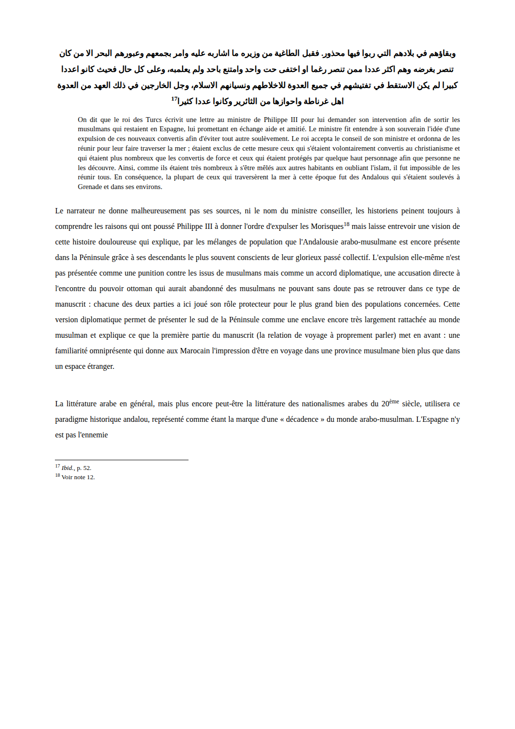وبقاؤهم في بلادهم التي ربوا فيها محذور. فقبل الطاغية من وزيره ما اشاربه عليه وامر بجمعهم وعبورهم البحر الا من كان تنصر بغرضه وهم اكثر عددا ممن تنصر رغما او اختفى حت واحد وامتنع باحد ولم يعلمبه، وعلى كل حال فحيث كانو اعددا كبيرا لم يكن الاستقط في تفتيشهم في جميع العدوة للاخلاطهم ونسيانهم الاسلام، وجل الخارجين في ذلك العهد من العدوة اهل غرناطة واحوازها من الثائرير وكانوا عددا كثيرا17
On dit que le roi des Turcs écrivit une lettre au ministre de Philippe III pour lui demander son intervention afin de sortir les musulmans qui restaient en Espagne, lui promettant en échange aide et amitié. Le ministre fit entendre à son souverain l'idée d'une expulsion de ces nouveaux convertis afin d'éviter tout autre soulèvement. Le roi accepta le conseil de son ministre et ordonna de les réunir pour leur faire traverser la mer ; étaient exclus de cette mesure ceux qui s'étaient volontairement convertis au christianisme et qui étaient plus nombreux que les convertis de force et ceux qui étaient protégés par quelque haut personnage afin que personne ne les découvre. Ainsi, comme ils étaient très nombreux à s'être mêlés aux autres habitants en oubliant l'islam, il fut impossible de les réunir tous. En conséquence, la plupart de ceux qui traversèrent la mer à cette époque fut des Andalous qui s'étaient soulevés à Grenade et dans ses environs.
Le narrateur ne donne malheureusement pas ses sources, ni le nom du ministre conseiller, les historiens peinent toujours à comprendre les raisons qui ont poussé Philippe III à donner l'ordre d'expulser les Morisques18 mais laisse entrevoir une vision de cette histoire douloureuse qui explique, par les mélanges de population que l'Andalousie arabo-musulmane est encore présente dans la Péninsule grâce à ses descendants le plus souvent conscients de leur glorieux passé collectif. L'expulsion elle-même n'est pas présentée comme une punition contre les issus de musulmans mais comme un accord diplomatique, une accusation directe à l'encontre du pouvoir ottoman qui aurait abandonné des musulmans ne pouvant sans doute pas se retrouver dans ce type de manuscrit : chacune des deux parties a ici joué son rôle protecteur pour le plus grand bien des populations concernées. Cette version diplomatique permet de présenter le sud de la Péninsule comme une enclave encore très largement rattachée au monde musulman et explique ce que la première partie du manuscrit (la relation de voyage à proprement parler) met en avant : une familiarité omniprésente qui donne aux Marocain l'impression d'être en voyage dans une province musulmane bien plus que dans un espace étranger.
La littérature arabe en général, mais plus encore peut-être la littérature des nationalismes arabes du 20ème siècle, utilisera ce paradigme historique andalou, représenté comme étant la marque d'une « décadence » du monde arabo-musulman. L'Espagne n'y est pas l'ennemie
17 Ibid., p. 52.
18 Voir note 12.